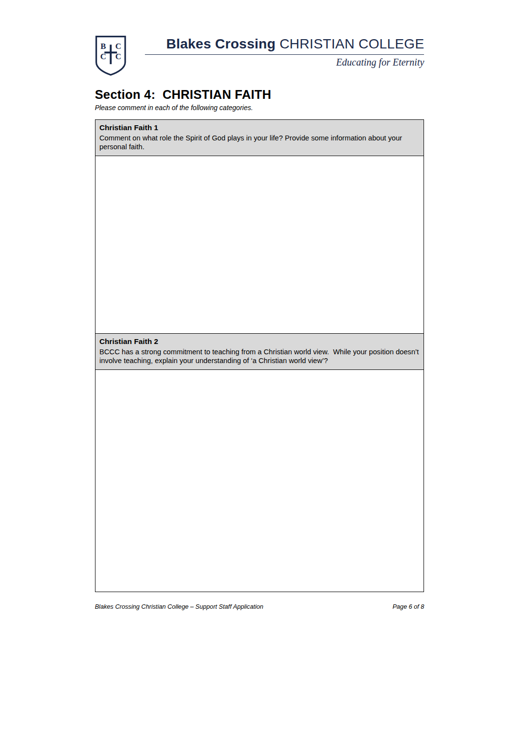B C C C
Blakes Crossing CHRISTIAN COLLEGE
Educating for Eternity
Section 4: CHRISTIAN FAITH
Please comment in each of the following categories.
Christian Faith 1
Comment on what role the Spirit of God plays in your life? Provide some information about your personal faith.
Christian Faith 2
BCCC has a strong commitment to teaching from a Christian world view. While your position doesn’t involve teaching, explain your understanding of ‘a Christian world view’?
Blakes Crossing Christian College – Support Staff Application Page 6 of 8